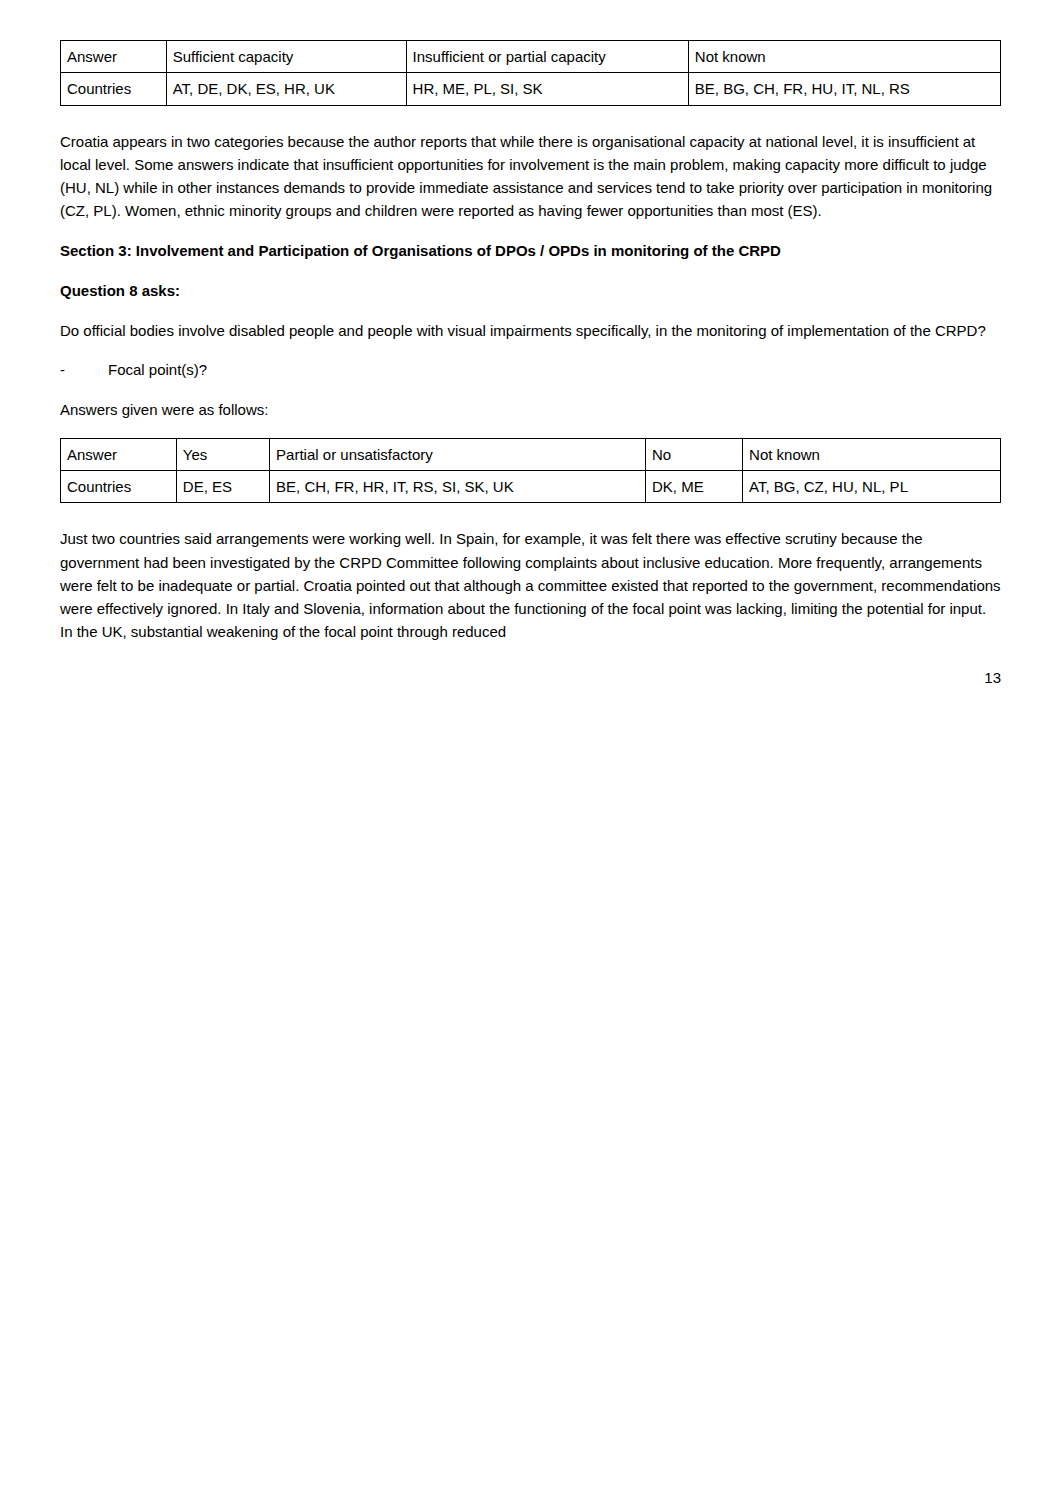| Answer | Sufficient capacity | Insufficient or partial capacity | Not known |
| Countries | AT, DE, DK, ES, HR, UK | HR, ME, PL, SI, SK | BE, BG, CH, FR, HU, IT, NL, RS |
Croatia appears in two categories because the author reports that while there is organisational capacity at national level, it is insufficient at local level. Some answers indicate that insufficient opportunities for involvement is the main problem, making capacity more difficult to judge (HU, NL) while in other instances demands to provide immediate assistance and services tend to take priority over participation in monitoring (CZ, PL). Women, ethnic minority groups and children were reported as having fewer opportunities than most (ES).
Section 3: Involvement and Participation of Organisations of DPOs / OPDs in monitoring of the CRPD
Question 8 asks:
Do official bodies involve disabled people and people with visual impairments specifically, in the monitoring of implementation of the CRPD?
-Focal point(s)?
Answers given were as follows:
| Answer | Yes | Partial or unsatisfactory | No | Not known |
| Countries | DE, ES | BE, CH, FR, HR, IT, RS, SI, SK, UK | DK, ME | AT, BG, CZ, HU, NL, PL |
Just two countries said arrangements were working well. In Spain, for example, it was felt there was effective scrutiny because the government had been investigated by the CRPD Committee following complaints about inclusive education. More frequently, arrangements were felt to be inadequate or partial. Croatia pointed out that although a committee existed that reported to the government, recommendations were effectively ignored. In Italy and Slovenia, information about the functioning of the focal point was lacking, limiting the potential for input. In the UK, substantial weakening of the focal point through reduced
13